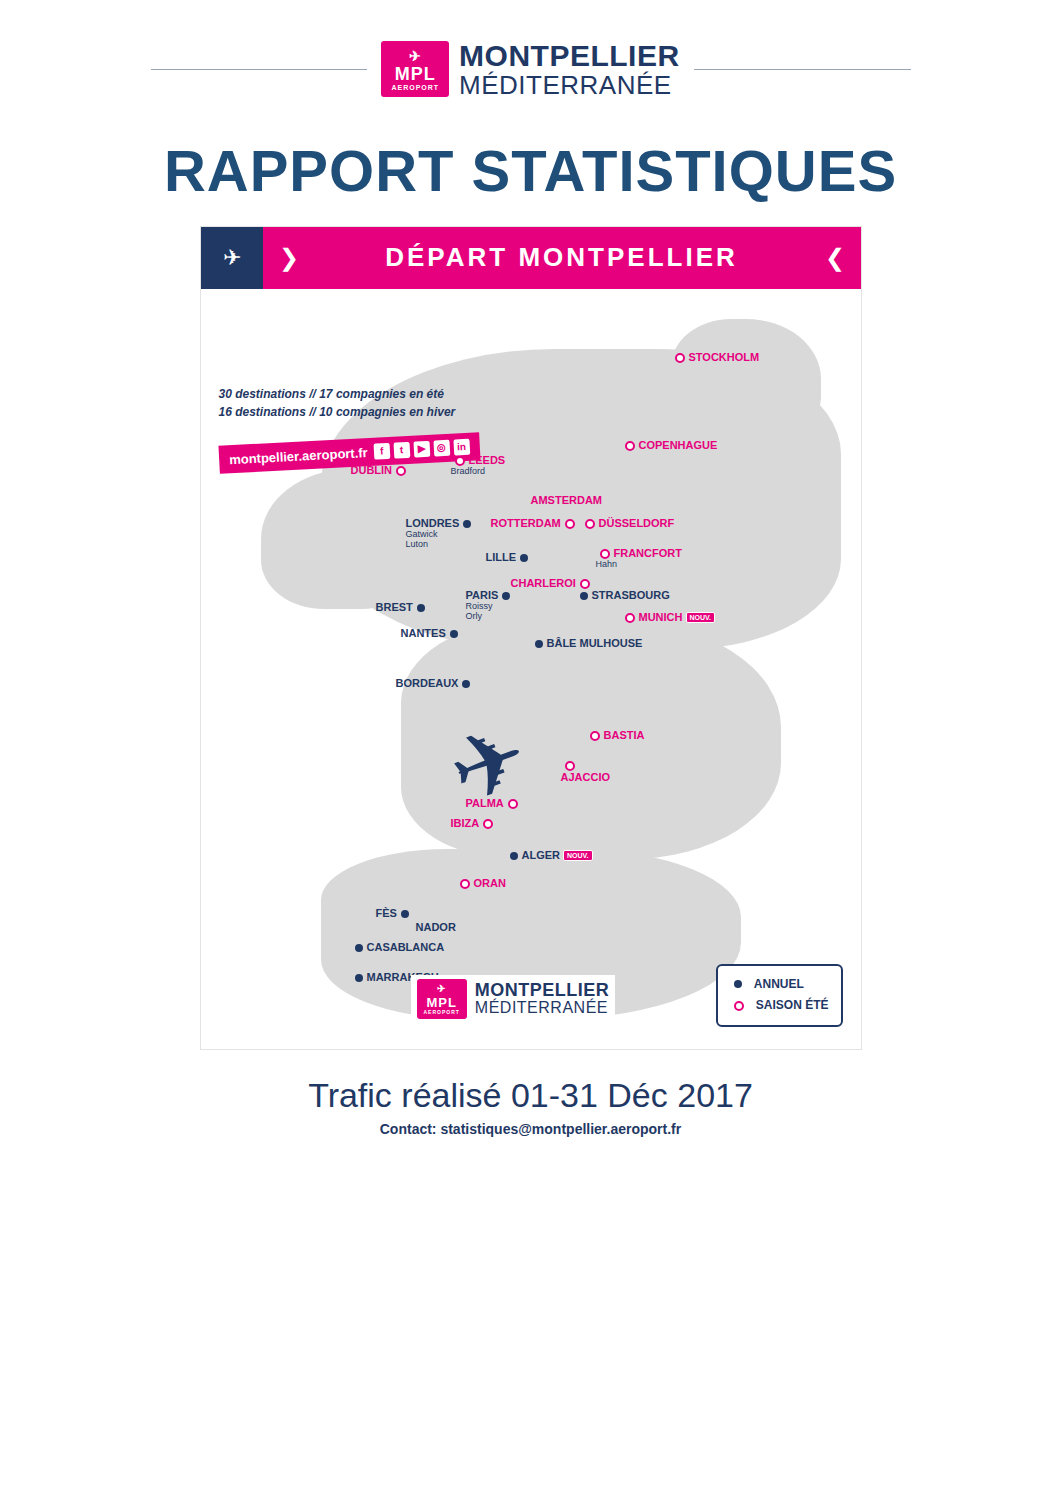✈ MPL AEROPORT
MONTPELLIER
MÉDITERRANÉE
RAPPORT STATISTIQUES
✈
❯
DÉPART MONTPELLIER
❮
30 destinations // 17 compagnies en été
16 destinations // 10 compagnies en hiver
montpellier.aeroport.fr ft▶◎in
STOCKHOLM
COPENHAGUE
DUBLIN
LEEDSBradford
AMSTERDAM
ROTTERDAM
DÜSSELDORF
LONDRES Gatwick
Luton
LILLE
FRANCFORTHahn
CHARLEROI
PARIS Roissy
Orly
STRASBOURG
MUNICHNOUV.
BREST
NANTES
BÂLE MULHOUSE
BORDEAUX
BASTIA
AJACCIO
PALMA
IBIZA
ALGERNOUV.
ORAN
FÈS
NADOR
CASABLANCA
MARRAKECH
✈
✈ MPL AEROPORT
MONTPELLIER
MÉDITERRANÉE
ANNUEL
SAISON ÉTÉ
Trafic réalisé 01-31 Déc 2017
Contact: statistiques@montpellier.aeroport.fr